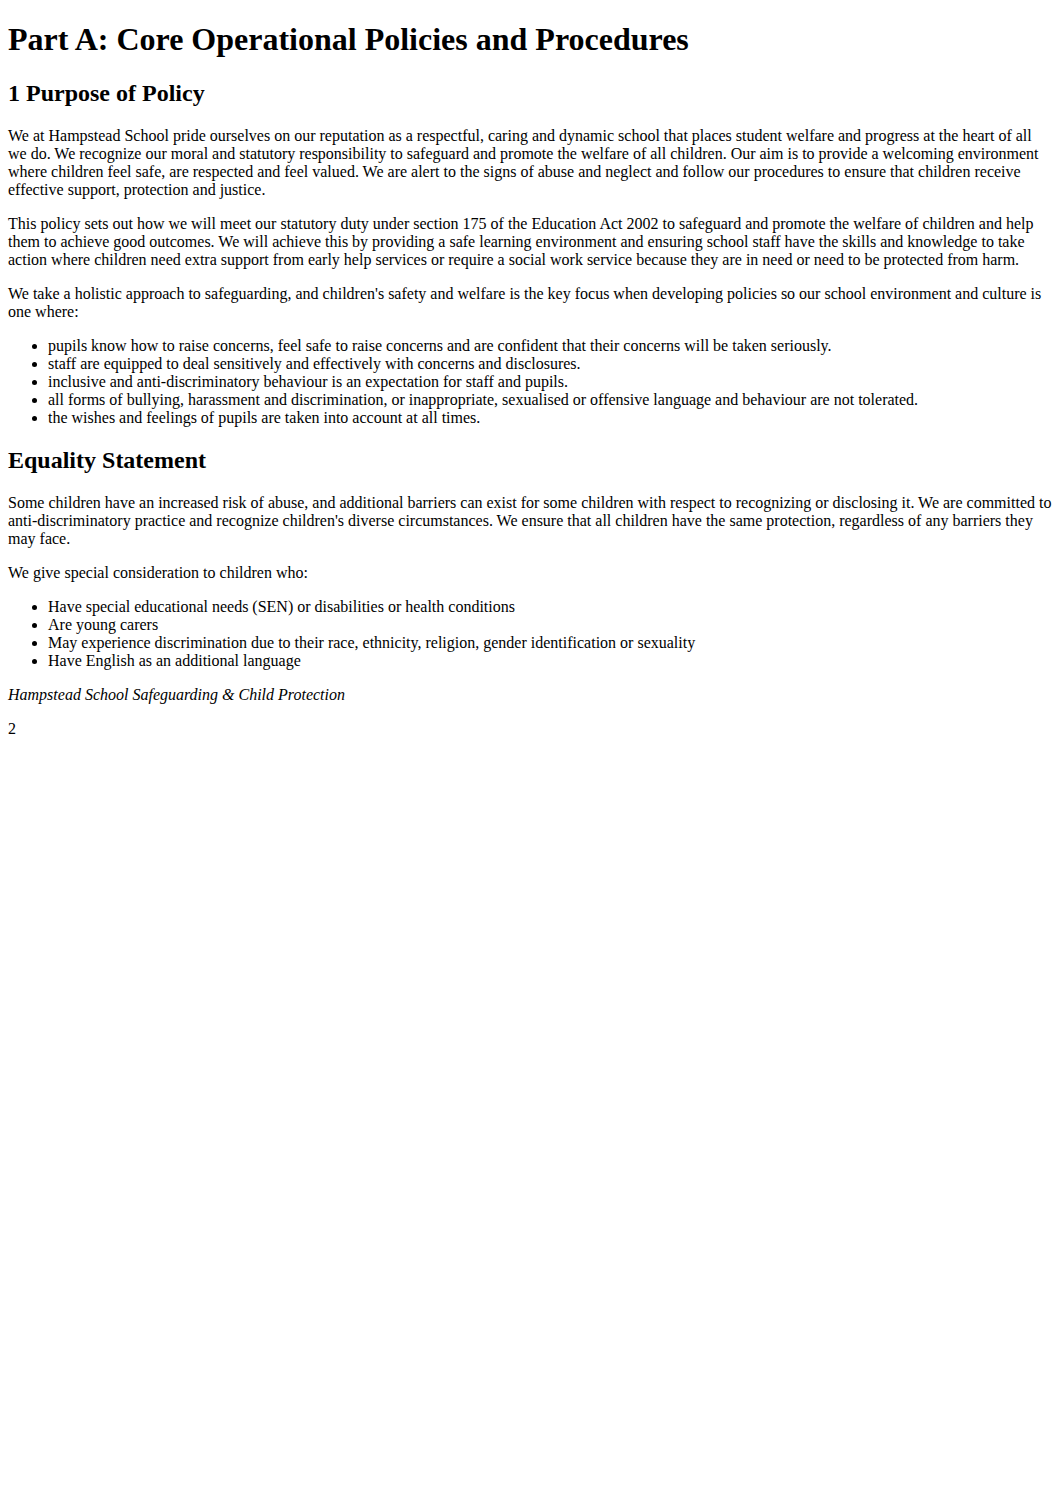Part A: Core Operational Policies and Procedures
1 Purpose of Policy
We at Hampstead School pride ourselves on our reputation as a respectful, caring and dynamic school that places student welfare and progress at the heart of all we do. We recognize our moral and statutory responsibility to safeguard and promote the welfare of all children. Our aim is to provide a welcoming environment where children feel safe, are respected and feel valued. We are alert to the signs of abuse and neglect and follow our procedures to ensure that children receive effective support, protection and justice.
This policy sets out how we will meet our statutory duty under section 175 of the Education Act 2002 to safeguard and promote the welfare of children and help them to achieve good outcomes. We will achieve this by providing a safe learning environment and ensuring school staff have the skills and knowledge to take action where children need extra support from early help services or require a social work service because they are in need or need to be protected from harm.
We take a holistic approach to safeguarding, and children's safety and welfare is the key focus when developing policies so our school environment and culture is one where:
pupils know how to raise concerns, feel safe to raise concerns and are confident that their concerns will be taken seriously.
staff are equipped to deal sensitively and effectively with concerns and disclosures.
inclusive and anti-discriminatory behaviour is an expectation for staff and pupils.
all forms of bullying, harassment and discrimination, or inappropriate, sexualised or offensive language and behaviour are not tolerated.
the wishes and feelings of pupils are taken into account at all times.
Equality Statement
Some children have an increased risk of abuse, and additional barriers can exist for some children with respect to recognizing or disclosing it. We are committed to anti-discriminatory practice and recognize children's diverse circumstances. We ensure that all children have the same protection, regardless of any barriers they may face.
We give special consideration to children who:
Have special educational needs (SEN) or disabilities or health conditions
Are young carers
May experience discrimination due to their race, ethnicity, religion, gender identification or sexuality
Have English as an additional language
Hampstead School Safeguarding & Child Protection
2